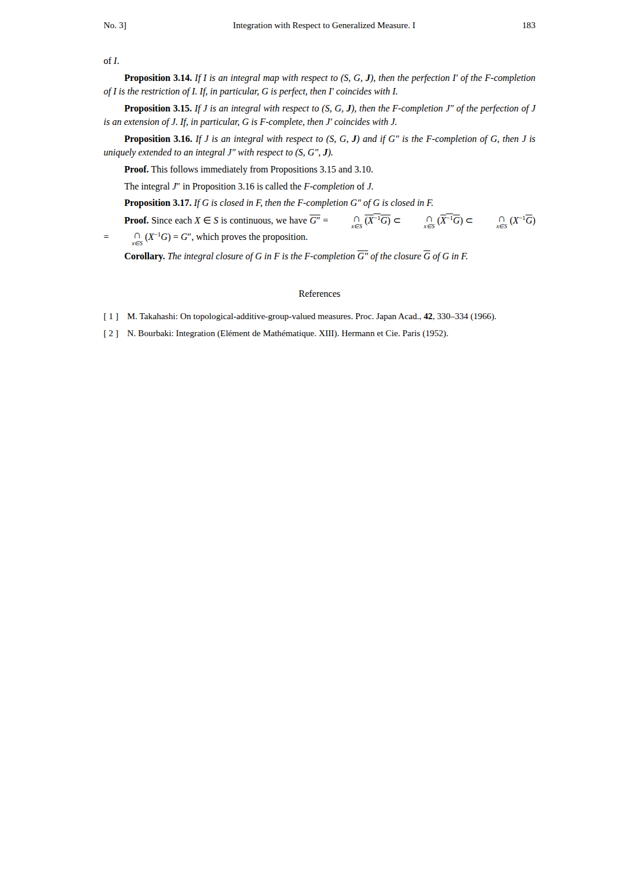No. 3] Integration with Respect to Generalized Measure. I 183
of I.
Proposition 3.14. If I is an integral map with respect to (S, G, J), then the perfection I′ of the F-completion of I is the restriction of I. If, in particular, G is perfect, then I′ coincides with I.
Proposition 3.15. If J is an integral with respect to (S, G, J), then the F-completion J″ of the perfection of J is an extension of J. If, in particular, G is F-complete, then J′ coincides with J.
Proposition 3.16. If J is an integral with respect to (S, G, J) and if G″ is the F-completion of G, then J is uniquely extended to an integral J″ with respect to (S, G″, J).
Proof. This follows immediately from Propositions 3.15 and 3.10.
The integral J″ in Proposition 3.16 is called the F-completion of J.
Proposition 3.17. If G is closed in F, then the F-completion G″ of G is closed in F.
Proof. Since each X ∈ S is continuous, we have G″ = ∩x∈S (X−1G) ⊂ ∩x∈S (X−1G) ⊂ ∩x∈S (X−1G) = ∩x∈S (X−1G) = G″, which proves the proposition.
Corollary. The integral closure of G in F is the F-completion G″ of the closure G of G in F.
References
[ 1 ] M. Takahashi: On topological-additive-group-valued measures. Proc. Japan Acad., 42, 330–334 (1966).
[ 2 ] N. Bourbaki: Integration (Elément de Mathématique. XIII). Hermann et Cie. Paris (1952).